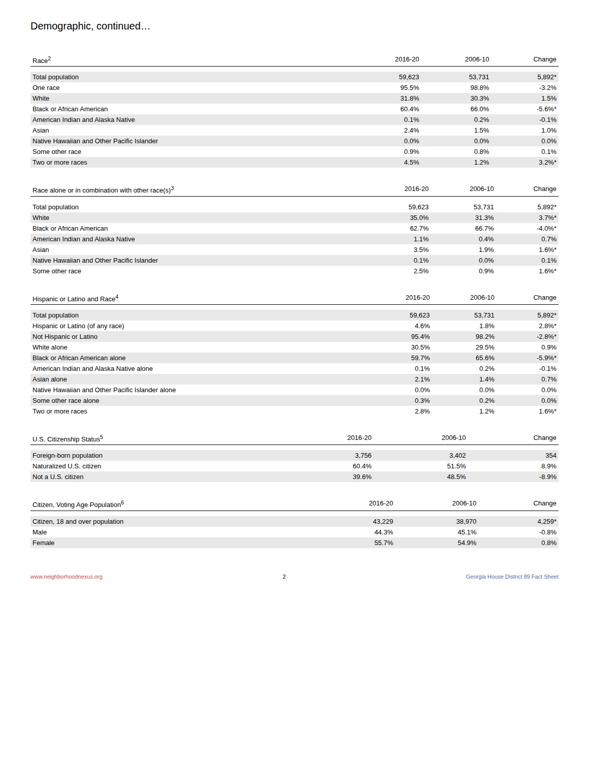Demographic, continued…
| Race 2 | 2016-20 | 2006-10 | Change |
| --- | --- | --- | --- |
| Total population | 59,623 | 53,731 | 5,892* |
| One race | 95.5% | 98.8% | -3.2% |
| White | 31.8% | 30.3% | 1.5% |
| Black or African American | 60.4% | 66.0% | -5.6%* |
| American Indian and Alaska Native | 0.1% | 0.2% | -0.1% |
| Asian | 2.4% | 1.5% | 1.0% |
| Native Hawaiian and Other Pacific Islander | 0.0% | 0.0% | 0.0% |
| Some other race | 0.9% | 0.8% | 0.1% |
| Two or more races | 4.5% | 1.2% | 3.2%* |
| Race alone or in combination with other race(s) 3 | 2016-20 | 2006-10 | Change |
| --- | --- | --- | --- |
| Total population | 59,623 | 53,731 | 5,892* |
| White | 35.0% | 31.3% | 3.7%* |
| Black or African American | 62.7% | 66.7% | -4.0%* |
| American Indian and Alaska Native | 1.1% | 0.4% | 0.7% |
| Asian | 3.5% | 1.9% | 1.6%* |
| Native Hawaiian and Other Pacific Islander | 0.1% | 0.0% | 0.1% |
| Some other race | 2.5% | 0.9% | 1.6%* |
| Hispanic or Latino and Race 4 | 2016-20 | 2006-10 | Change |
| --- | --- | --- | --- |
| Total population | 59,623 | 53,731 | 5,892* |
| Hispanic or Latino (of any race) | 4.6% | 1.8% | 2.8%* |
| Not Hispanic or Latino | 95.4% | 98.2% | -2.8%* |
| White alone | 30.5% | 29.5% | 0.9% |
| Black or African American alone | 59.7% | 65.6% | -5.9%* |
| American Indian and Alaska Native alone | 0.1% | 0.2% | -0.1% |
| Asian alone | 2.1% | 1.4% | 0.7% |
| Native Hawaiian and Other Pacific Islander alone | 0.0% | 0.0% | 0.0% |
| Some other race alone | 0.3% | 0.2% | 0.0% |
| Two or more races | 2.8% | 1.2% | 1.6%* |
| U.S. Citizenship Status 5 | 2016-20 | 2006-10 | Change |
| --- | --- | --- | --- |
| Foreign-born population | 3,756 | 3,402 | 354 |
| Naturalized U.S. citizen | 60.4% | 51.5% | 8.9% |
| Not a U.S. citizen | 39.6% | 48.5% | -8.9% |
| Citizen, Voting Age Population 6 | 2016-20 | 2006-10 | Change |
| --- | --- | --- | --- |
| Citizen, 18 and over population | 43,229 | 38,970 | 4,259* |
| Male | 44.3% | 45.1% | -0.8% |
| Female | 55.7% | 54.9% | 0.8% |
www.neighborhoodnexus.org 2 Georgia House District 89 Fact Sheet